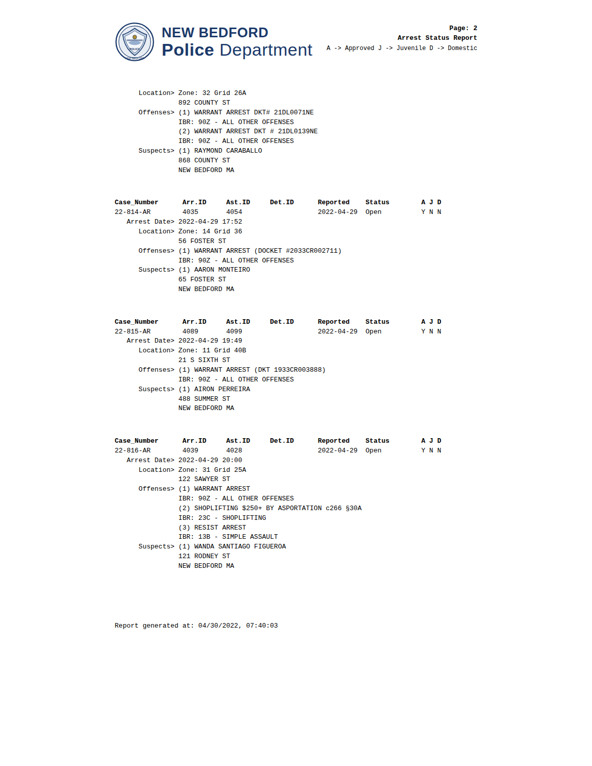POLICE NEW BEDFORD
NEW BEDFORD
Police Department
Page: 2
Arrest Status Report
A -> Approved J -> Juvenile D -> Domestic
Location> Zone: 32 Grid 26A 892 COUNTY ST Offenses> (1) WARRANT ARREST DKT# 21DL0071NE IBR: 90Z - ALL OTHER OFFENSES (2) WARRANT ARREST DKT # 21DL0139NE IBR: 90Z - ALL OTHER OFFENSES Suspects> (1) RAYMOND CARABALLO 868 COUNTY ST NEW BEDFORD MA
Case_Number Arr.ID Ast.ID Det.ID Reported Status A J D 22-814-AR 4035 4054 2022-04-29 Open Y N N Arrest Date> 2022-04-29 17:52 Location> Zone: 14 Grid 36 56 FOSTER ST Offenses> (1) WARRANT ARREST (DOCKET #2033CR002711) IBR: 90Z - ALL OTHER OFFENSES Suspects> (1) AARON MONTEIRO 65 FOSTER ST NEW BEDFORD MA
Case_Number Arr.ID Ast.ID Det.ID Reported Status A J D 22-815-AR 4089 4099 2022-04-29 Open Y N N Arrest Date> 2022-04-29 19:49 Location> Zone: 11 Grid 40B 21 S SIXTH ST Offenses> (1) WARRANT ARREST (DKT 1933CR003888) IBR: 90Z - ALL OTHER OFFENSES Suspects> (1) AIRON PERREIRA 488 SUMMER ST NEW BEDFORD MA
Case_Number Arr.ID Ast.ID Det.ID Reported Status A J D 22-816-AR 4039 4028 2022-04-29 Open Y N N Arrest Date> 2022-04-29 20:00 Location> Zone: 31 Grid 25A 122 SAWYER ST Offenses> (1) WARRANT ARREST IBR: 90Z - ALL OTHER OFFENSES (2) SHOPLIFTING $250+ BY ASPORTATION c266 §30A IBR: 23C - SHOPLIFTING (3) RESIST ARREST IBR: 13B - SIMPLE ASSAULT Suspects> (1) WANDA SANTIAGO FIGUEROA 121 RODNEY ST NEW BEDFORD MA
Report generated at: 04/30/2022, 07:40:03